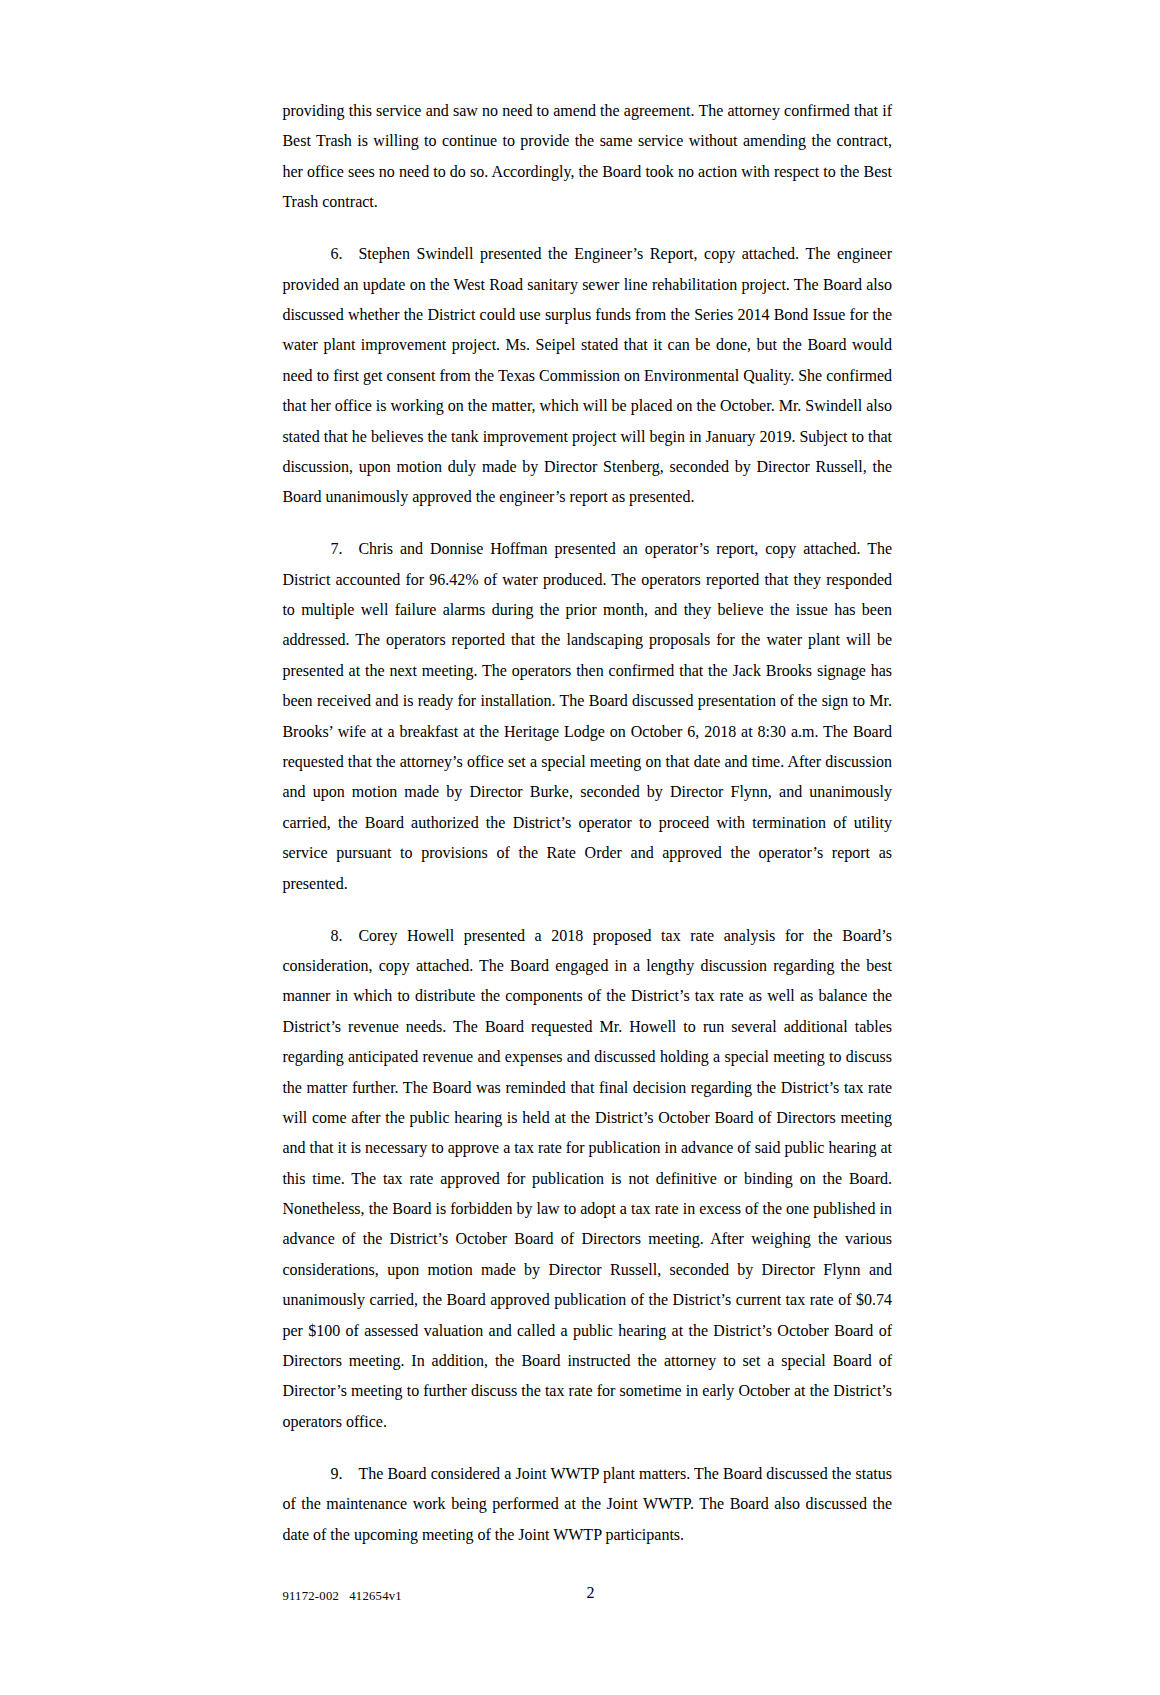providing this service and saw no need to amend the agreement. The attorney confirmed that if Best Trash is willing to continue to provide the same service without amending the contract, her office sees no need to do so. Accordingly, the Board took no action with respect to the Best Trash contract.
6. Stephen Swindell presented the Engineer’s Report, copy attached. The engineer provided an update on the West Road sanitary sewer line rehabilitation project. The Board also discussed whether the District could use surplus funds from the Series 2014 Bond Issue for the water plant improvement project. Ms. Seipel stated that it can be done, but the Board would need to first get consent from the Texas Commission on Environmental Quality. She confirmed that her office is working on the matter, which will be placed on the October. Mr. Swindell also stated that he believes the tank improvement project will begin in January 2019. Subject to that discussion, upon motion duly made by Director Stenberg, seconded by Director Russell, the Board unanimously approved the engineer’s report as presented.
7. Chris and Donnise Hoffman presented an operator’s report, copy attached. The District accounted for 96.42% of water produced. The operators reported that they responded to multiple well failure alarms during the prior month, and they believe the issue has been addressed. The operators reported that the landscaping proposals for the water plant will be presented at the next meeting. The operators then confirmed that the Jack Brooks signage has been received and is ready for installation. The Board discussed presentation of the sign to Mr. Brooks’ wife at a breakfast at the Heritage Lodge on October 6, 2018 at 8:30 a.m. The Board requested that the attorney’s office set a special meeting on that date and time. After discussion and upon motion made by Director Burke, seconded by Director Flynn, and unanimously carried, the Board authorized the District’s operator to proceed with termination of utility service pursuant to provisions of the Rate Order and approved the operator’s report as presented.
8. Corey Howell presented a 2018 proposed tax rate analysis for the Board’s consideration, copy attached. The Board engaged in a lengthy discussion regarding the best manner in which to distribute the components of the District’s tax rate as well as balance the District’s revenue needs. The Board requested Mr. Howell to run several additional tables regarding anticipated revenue and expenses and discussed holding a special meeting to discuss the matter further. The Board was reminded that final decision regarding the District’s tax rate will come after the public hearing is held at the District’s October Board of Directors meeting and that it is necessary to approve a tax rate for publication in advance of said public hearing at this time. The tax rate approved for publication is not definitive or binding on the Board. Nonetheless, the Board is forbidden by law to adopt a tax rate in excess of the one published in advance of the District’s October Board of Directors meeting. After weighing the various considerations, upon motion made by Director Russell, seconded by Director Flynn and unanimously carried, the Board approved publication of the District’s current tax rate of $0.74 per $100 of assessed valuation and called a public hearing at the District’s October Board of Directors meeting. In addition, the Board instructed the attorney to set a special Board of Director’s meeting to further discuss the tax rate for sometime in early October at the District’s operators office.
9. The Board considered a Joint WWTP plant matters. The Board discussed the status of the maintenance work being performed at the Joint WWTP. The Board also discussed the date of the upcoming meeting of the Joint WWTP participants.
91172-002 412654v1 2